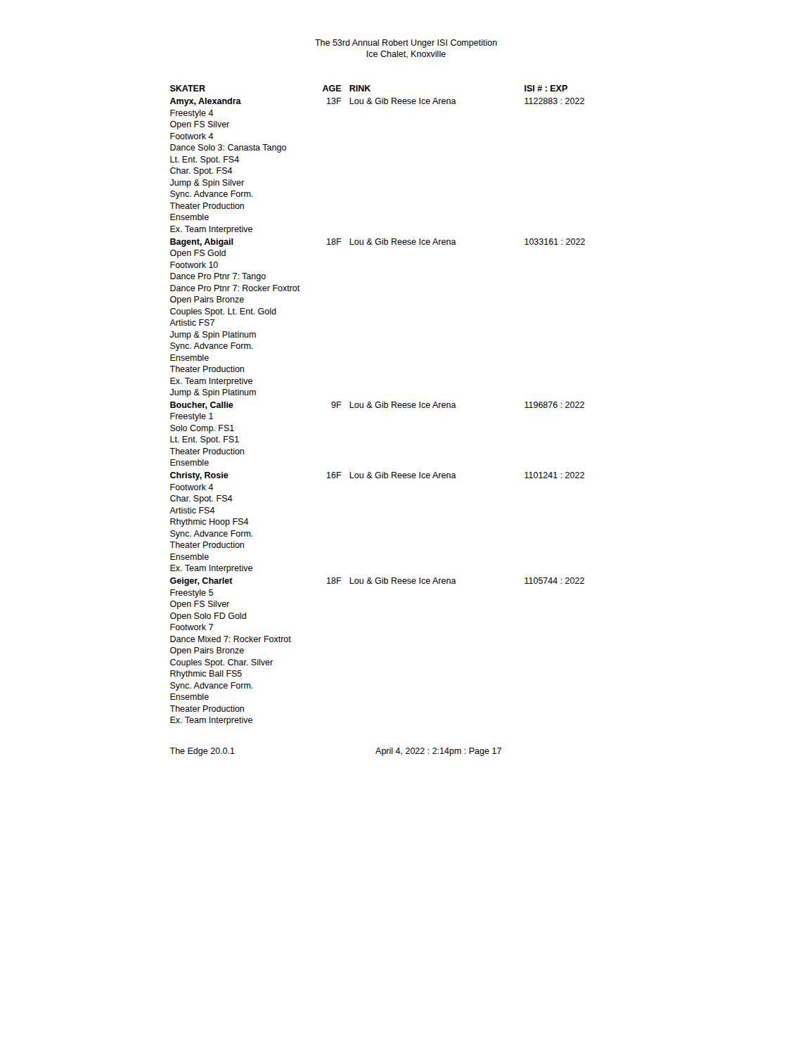The 53rd Annual Robert Unger ISI Competition
Ice Chalet, Knoxville
| SKATER | AGE | RINK | ISI # : EXP |
| --- | --- | --- | --- |
| Amyx, Alexandra Freestyle 4 Open FS Silver Footwork 4 Dance Solo 3: Canasta Tango Lt. Ent. Spot. FS4 Char. Spot. FS4 Jump & Spin Silver Sync. Advance Form. Theater Production Ensemble Ex. Team Interpretive | 13F | Lou & Gib Reese Ice Arena | 1122883 : 2022 |
| Bagent, Abigail Open FS Gold Footwork 10 Dance Pro Ptnr 7: Tango Dance Pro Ptnr 7: Rocker Foxtrot Open Pairs Bronze Couples Spot. Lt. Ent. Gold Artistic FS7 Jump & Spin Platinum Sync. Advance Form. Ensemble Theater Production Ex. Team Interpretive Jump & Spin Platinum | 18F | Lou & Gib Reese Ice Arena | 1033161 : 2022 |
| Boucher, Callie Freestyle 1 Solo Comp. FS1 Lt. Ent. Spot. FS1 Theater Production Ensemble | 9F | Lou & Gib Reese Ice Arena | 1196876 : 2022 |
| Christy, Rosie Footwork 4 Char. Spot. FS4 Artistic FS4 Rhythmic Hoop FS4 Sync. Advance Form. Theater Production Ensemble Ex. Team Interpretive | 16F | Lou & Gib Reese Ice Arena | 1101241 : 2022 |
| Geiger, Charlet Freestyle 5 Open FS Silver Open Solo FD Gold Footwork 7 Dance Mixed 7: Rocker Foxtrot Open Pairs Bronze Couples Spot. Char. Silver Rhythmic Ball FS5 Sync. Advance Form. Ensemble Theater Production Ex. Team Interpretive | 18F | Lou & Gib Reese Ice Arena | 1105744 : 2022 |
The Edge 20.0.1
April 4, 2022 : 2:14pm : Page 17